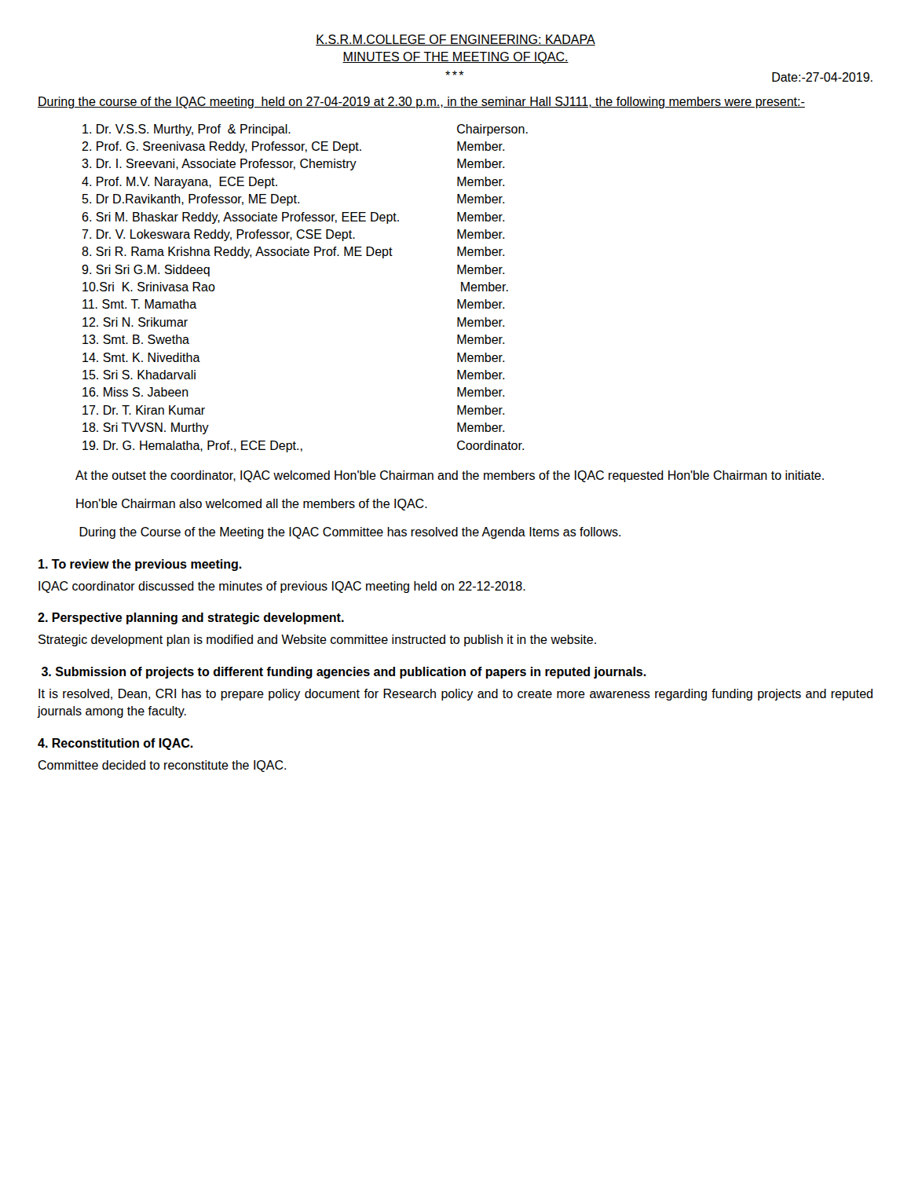K.S.R.M.COLLEGE OF ENGINEERING: KADAPA
MINUTES OF THE MEETING OF IQAC.
***
Date:-27-04-2019.
During the course of the IQAC meeting held on 27-04-2019 at 2.30 p.m., in the seminar Hall SJ111, the following members were present:-
| 1. Dr. V.S.S. Murthy, Prof & Principal. | Chairperson. |
| 2. Prof. G. Sreenivasa Reddy, Professor, CE Dept. | Member. |
| 3. Dr. I. Sreevani, Associate Professor, Chemistry | Member. |
| 4. Prof. M.V. Narayana, ECE Dept. | Member. |
| 5. Dr D.Ravikanth, Professor, ME Dept. | Member. |
| 6. Sri M. Bhaskar Reddy, Associate Professor, EEE Dept. | Member. |
| 7. Dr. V. Lokeswara Reddy, Professor, CSE Dept. | Member. |
| 8. Sri R. Rama Krishna Reddy, Associate Prof. ME Dept | Member. |
| 9. Sri Sri G.M. Siddeeq | Member. |
| 10.Sri K. Srinivasa Rao | Member. |
| 11. Smt. T. Mamatha | Member. |
| 12. Sri N. Srikumar | Member. |
| 13. Smt. B. Swetha | Member. |
| 14. Smt. K. Niveditha | Member. |
| 15. Sri S. Khadarvali | Member. |
| 16. Miss S. Jabeen | Member. |
| 17. Dr. T. Kiran Kumar | Member. |
| 18. Sri TVVSN. Murthy | Member. |
| 19. Dr. G. Hemalatha, Prof., ECE Dept., | Coordinator. |
At the outset the coordinator, IQAC welcomed Hon'ble Chairman and the members of the IQAC requested Hon'ble Chairman to initiate.
Hon'ble Chairman also welcomed all the members of the IQAC.
During the Course of the Meeting the IQAC Committee has resolved the Agenda Items as follows.
1. To review the previous meeting.
IQAC coordinator discussed the minutes of previous IQAC meeting held on 22-12-2018.
2. Perspective planning and strategic development.
Strategic development plan is modified and Website committee instructed to publish it in the website.
3. Submission of projects to different funding agencies and publication of papers in reputed journals.
It is resolved, Dean, CRI has to prepare policy document for Research policy and to create more awareness regarding funding projects and reputed journals among the faculty.
4. Reconstitution of IQAC.
Committee decided to reconstitute the IQAC.